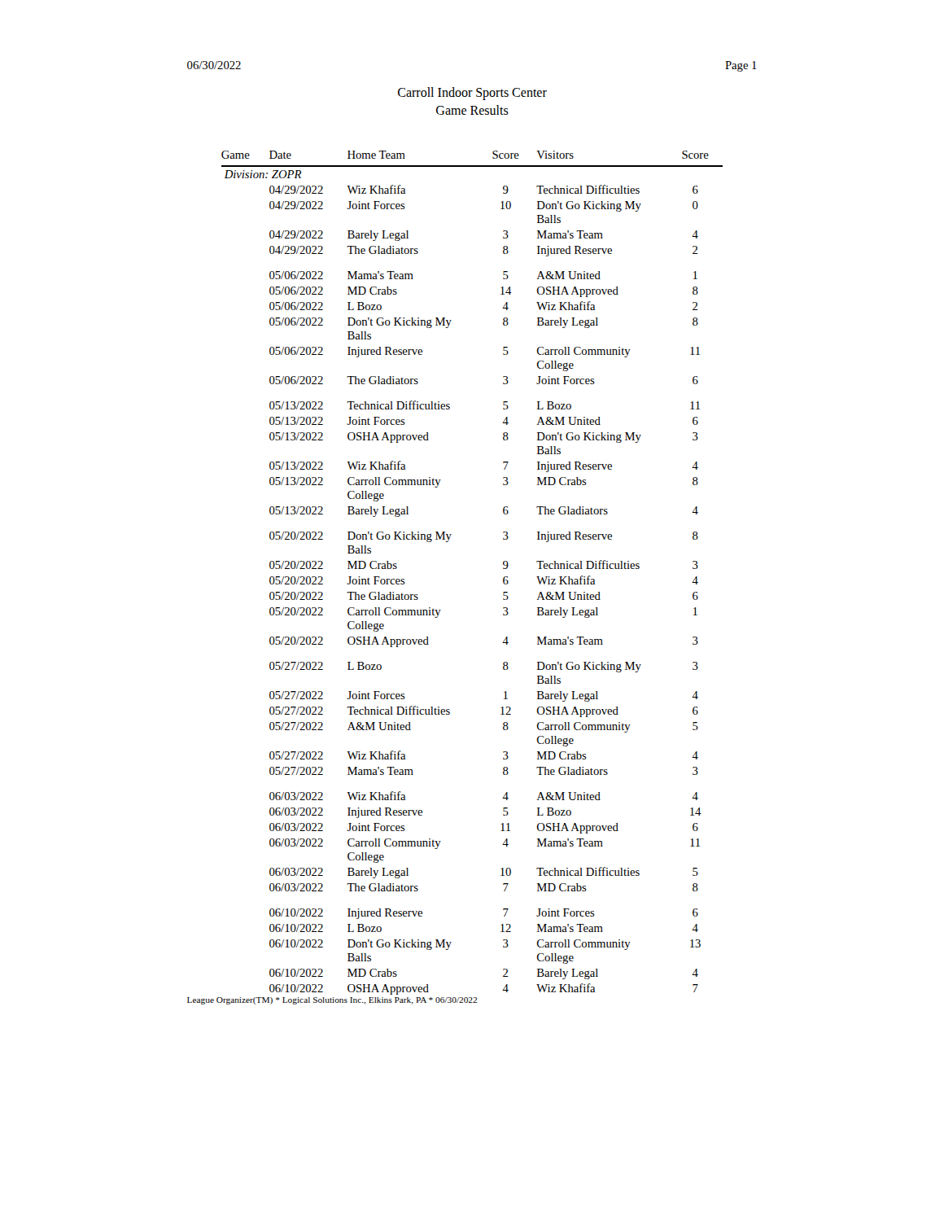06/30/2022
Page 1
Carroll Indoor Sports Center
Game Results
| Game | Date | Home Team | Score | Visitors | Score |
| --- | --- | --- | --- | --- | --- |
| Division: ZOPR |
| | 04/29/2022 | Wiz Khafifa | 9 | Technical Difficulties | 6 |
| | 04/29/2022 | Joint Forces | 10 | Don't Go Kicking My Balls | 0 |
| | 04/29/2022 | Barely Legal | 3 | Mama's Team | 4 |
| | 04/29/2022 | The Gladiators | 8 | Injured Reserve | 2 |
| | 05/06/2022 | Mama's Team | 5 | A&M United | 1 |
| | 05/06/2022 | MD Crabs | 14 | OSHA Approved | 8 |
| | 05/06/2022 | L Bozo | 4 | Wiz Khafifa | 2 |
| | 05/06/2022 | Don't Go Kicking My Balls | 8 | Barely Legal | 8 |
| | 05/06/2022 | Injured Reserve | 5 | Carroll Community College | 11 |
| | 05/06/2022 | The Gladiators | 3 | Joint Forces | 6 |
| | 05/13/2022 | Technical Difficulties | 5 | L Bozo | 11 |
| | 05/13/2022 | Joint Forces | 4 | A&M United | 6 |
| | 05/13/2022 | OSHA Approved | 8 | Don't Go Kicking My Balls | 3 |
| | 05/13/2022 | Wiz Khafifa | 7 | Injured Reserve | 4 |
| | 05/13/2022 | Carroll Community College | 3 | MD Crabs | 8 |
| | 05/13/2022 | Barely Legal | 6 | The Gladiators | 4 |
| | 05/20/2022 | Don't Go Kicking My Balls | 3 | Injured Reserve | 8 |
| | 05/20/2022 | MD Crabs | 9 | Technical Difficulties | 3 |
| | 05/20/2022 | Joint Forces | 6 | Wiz Khafifa | 4 |
| | 05/20/2022 | The Gladiators | 5 | A&M United | 6 |
| | 05/20/2022 | Carroll Community College | 3 | Barely Legal | 1 |
| | 05/20/2022 | OSHA Approved | 4 | Mama's Team | 3 |
| | 05/27/2022 | L Bozo | 8 | Don't Go Kicking My Balls | 3 |
| | 05/27/2022 | Joint Forces | 1 | Barely Legal | 4 |
| | 05/27/2022 | Technical Difficulties | 12 | OSHA Approved | 6 |
| | 05/27/2022 | A&M United | 8 | Carroll Community College | 5 |
| | 05/27/2022 | Wiz Khafifa | 3 | MD Crabs | 4 |
| | 05/27/2022 | Mama's Team | 8 | The Gladiators | 3 |
| | 06/03/2022 | Wiz Khafifa | 4 | A&M United | 4 |
| | 06/03/2022 | Injured Reserve | 5 | L Bozo | 14 |
| | 06/03/2022 | Joint Forces | 11 | OSHA Approved | 6 |
| | 06/03/2022 | Carroll Community College | 4 | Mama's Team | 11 |
| | 06/03/2022 | Barely Legal | 10 | Technical Difficulties | 5 |
| | 06/03/2022 | The Gladiators | 7 | MD Crabs | 8 |
| | 06/10/2022 | Injured Reserve | 7 | Joint Forces | 6 |
| | 06/10/2022 | L Bozo | 12 | Mama's Team | 4 |
| | 06/10/2022 | Don't Go Kicking My Balls | 3 | Carroll Community College | 13 |
| | 06/10/2022 | MD Crabs | 2 | Barely Legal | 4 |
| | 06/10/2022 | OSHA Approved | 4 | Wiz Khafifa | 7 |
League Organizer(TM) * Logical Solutions Inc., Elkins Park, PA * 06/30/2022